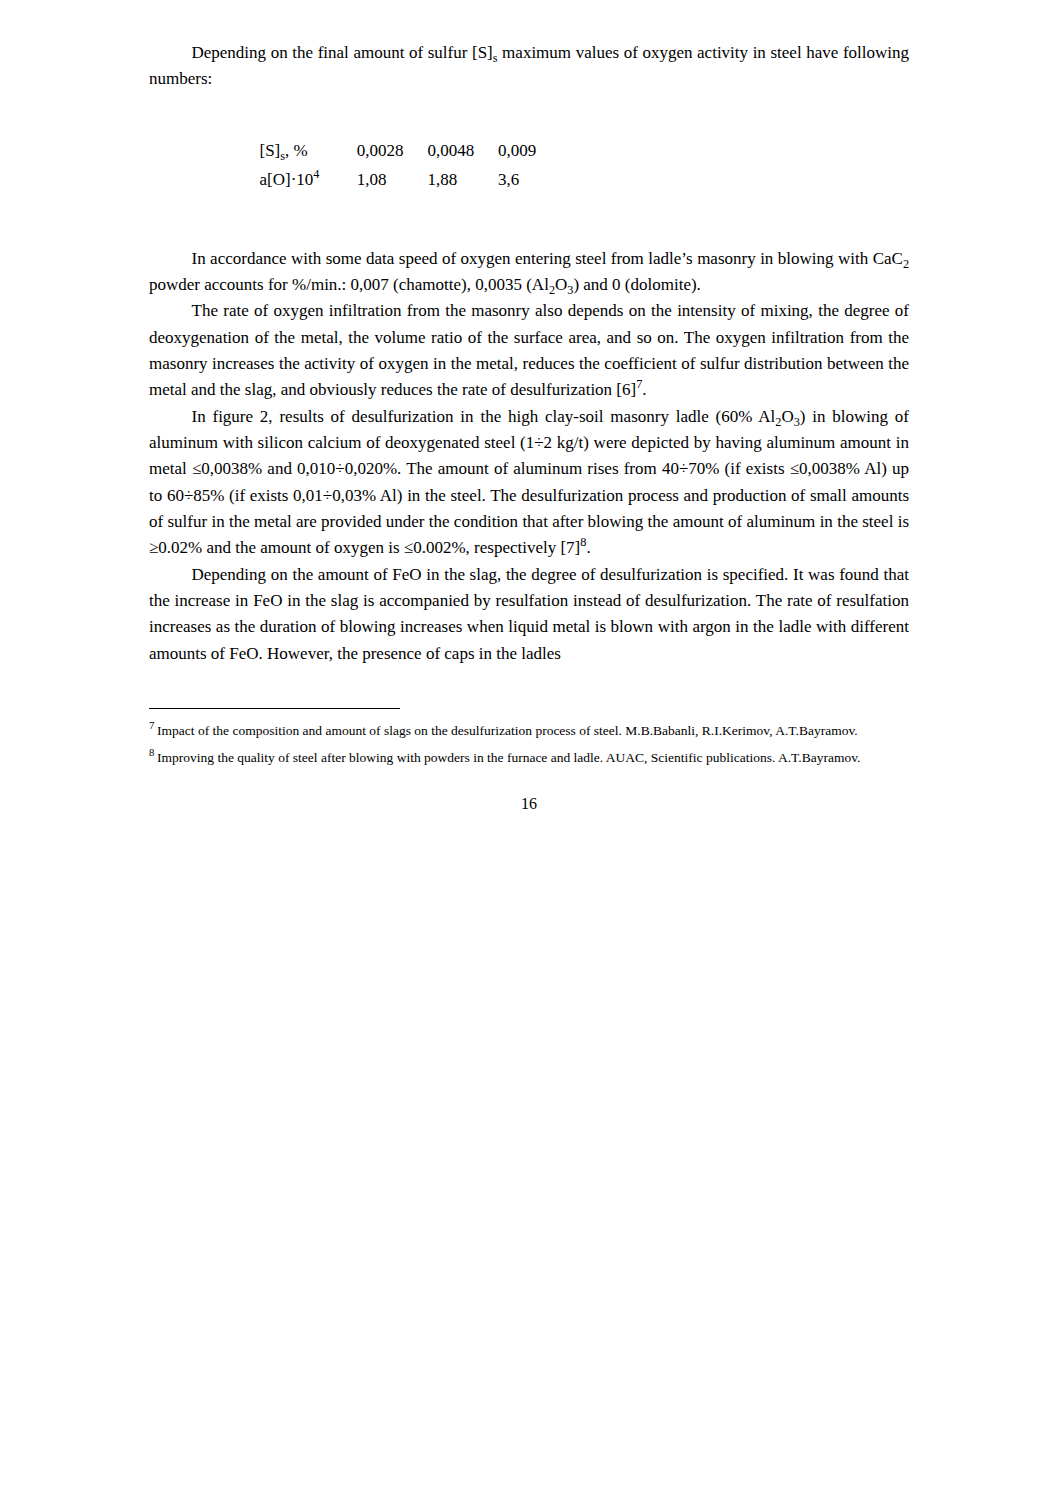Depending on the final amount of sulfur [S]s maximum values of oxygen activity in steel have following numbers:
| [S] s , % | 0,0028 | 0,0048 | 0,009 |
| a[O]·10 4 | 1,08 | 1,88 | 3,6 |
In accordance with some data speed of oxygen entering steel from ladle’s masonry in blowing with CaC2 powder accounts for %/min.: 0,007 (chamotte), 0,0035 (Al2O3) and 0 (dolomite).
The rate of oxygen infiltration from the masonry also depends on the intensity of mixing, the degree of deoxygenation of the metal, the volume ratio of the surface area, and so on. The oxygen infiltration from the masonry increases the activity of oxygen in the metal, reduces the coefficient of sulfur distribution between the metal and the slag, and obviously reduces the rate of desulfurization [6]7.
In figure 2, results of desulfurization in the high clay-soil masonry ladle (60% Al2O3) in blowing of aluminum with silicon calcium of deoxygenated steel (1÷2 kg/t) were depicted by having aluminum amount in metal ≤0,0038% and 0,010÷0,020%. The amount of aluminum rises from 40÷70% (if exists ≤0,0038% Al) up to 60÷85% (if exists 0,01÷0,03% Al) in the steel. The desulfurization process and production of small amounts of sulfur in the metal are provided under the condition that after blowing the amount of aluminum in the steel is ≥0.02% and the amount of oxygen is ≤0.002%, respectively [7]8.
Depending on the amount of FeO in the slag, the degree of desulfurization is specified. It was found that the increase in FeO in the slag is accompanied by resulfation instead of desulfurization. The rate of resulfation increases as the duration of blowing increases when liquid metal is blown with argon in the ladle with different amounts of FeO. However, the presence of caps in the ladles
7 Impact of the composition and amount of slags on the desulfurization process of steel. M.B.Babanli, R.I.Kerimov, A.T.Bayramov.
8 Improving the quality of steel after blowing with powders in the furnace and ladle. AUAC, Scientific publications. A.T.Bayramov.
16